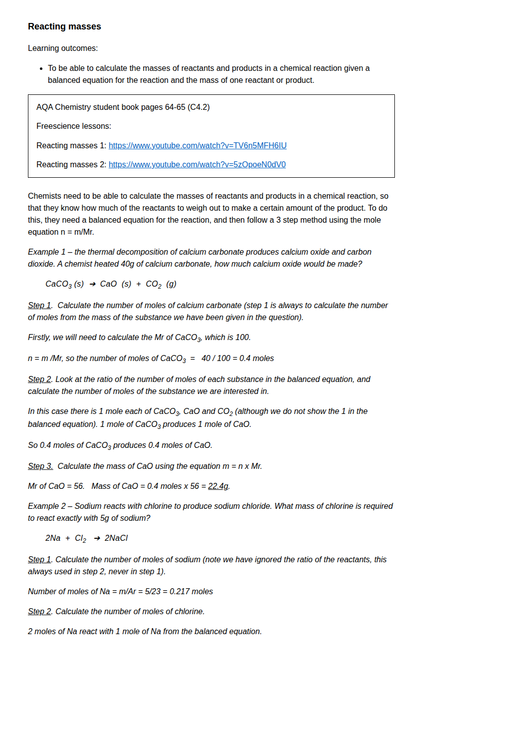Reacting masses
Learning outcomes:
To be able to calculate the masses of reactants and products in a chemical reaction given a balanced equation for the reaction and the mass of one reactant or product.
AQA Chemistry student book pages 64-65 (C4.2)
Freescience lessons:
Reacting masses 1: https://www.youtube.com/watch?v=TV6n5MFH6IU
Reacting masses 2: https://www.youtube.com/watch?v=5zOpoeN0dV0
Chemists need to be able to calculate the masses of reactants and products in a chemical reaction, so that they know how much of the reactants to weigh out to make a certain amount of the product. To do this, they need a balanced equation for the reaction, and then follow a 3 step method using the mole equation n = m/Mr.
Example 1 – the thermal decomposition of calcium carbonate produces calcium oxide and carbon dioxide. A chemist heated 40g of calcium carbonate, how much calcium oxide would be made?
CaCO3 (s) ➔ CaO (s) + CO2 (g)
Step 1. Calculate the number of moles of calcium carbonate (step 1 is always to calculate the number of moles from the mass of the substance we have been given in the question).
Firstly, we will need to calculate the Mr of CaCO3, which is 100.
n = m /Mr, so the number of moles of CaCO3 = 40 / 100 = 0.4 moles
Step 2. Look at the ratio of the number of moles of each substance in the balanced equation, and calculate the number of moles of the substance we are interested in.
In this case there is 1 mole each of CaCO3, CaO and CO2 (although we do not show the 1 in the balanced equation). 1 mole of CaCO3 produces 1 mole of CaO.
So 0.4 moles of CaCO3 produces 0.4 moles of CaO.
Step 3. Calculate the mass of CaO using the equation m = n x Mr.
Mr of CaO = 56. Mass of CaO = 0.4 moles x 56 = 22.4g.
Example 2 – Sodium reacts with chlorine to produce sodium chloride. What mass of chlorine is required to react exactly with 5g of sodium?
2Na + Cl2 ➔ 2NaCl
Step 1. Calculate the number of moles of sodium (note we have ignored the ratio of the reactants, this always used in step 2, never in step 1).
Number of moles of Na = m/Ar = 5/23 = 0.217 moles
Step 2. Calculate the number of moles of chlorine.
2 moles of Na react with 1 mole of Na from the balanced equation.